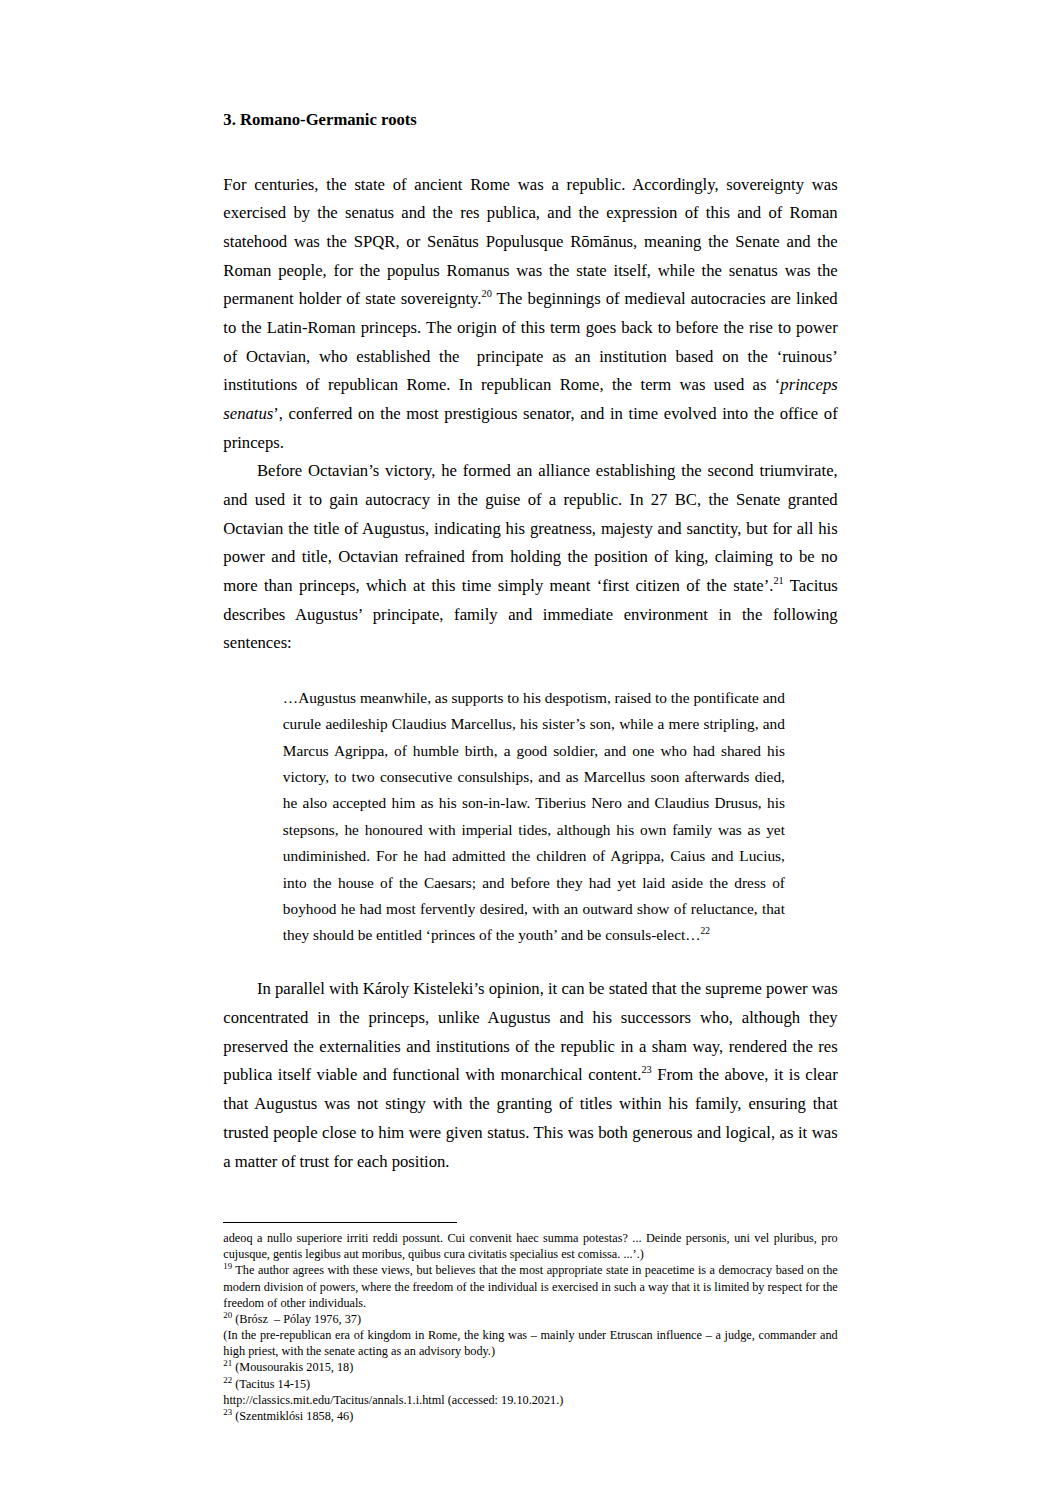3. Romano-Germanic roots
For centuries, the state of ancient Rome was a republic. Accordingly, sovereignty was exercised by the senatus and the res publica, and the expression of this and of Roman statehood was the SPQR, or Senātus Populusque Rōmānus, meaning the Senate and the Roman people, for the populus Romanus was the state itself, while the senatus was the permanent holder of state sovereignty.20 The beginnings of medieval autocracies are linked to the Latin-Roman princeps. The origin of this term goes back to before the rise to power of Octavian, who established the principate as an institution based on the ‘ruinous’ institutions of republican Rome. In republican Rome, the term was used as ‘princeps senatus’, conferred on the most prestigious senator, and in time evolved into the office of princeps.
Before Octavian’s victory, he formed an alliance establishing the second triumvirate, and used it to gain autocracy in the guise of a republic. In 27 BC, the Senate granted Octavian the title of Augustus, indicating his greatness, majesty and sanctity, but for all his power and title, Octavian refrained from holding the position of king, claiming to be no more than princeps, which at this time simply meant ‘first citizen of the state’.21 Tacitus describes Augustus’ principate, family and immediate environment in the following sentences:
…Augustus meanwhile, as supports to his despotism, raised to the pontificate and curule aedileship Claudius Marcellus, his sister’s son, while a mere stripling, and Marcus Agrippa, of humble birth, a good soldier, and one who had shared his victory, to two consecutive consulships, and as Marcellus soon afterwards died, he also accepted him as his son-in-law. Tiberius Nero and Claudius Drusus, his stepsons, he honoured with imperial tides, although his own family was as yet undiminished. For he had admitted the children of Agrippa, Caius and Lucius, into the house of the Caesars; and before they had yet laid aside the dress of boyhood he had most fervently desired, with an outward show of reluctance, that they should be entitled ‘princes of the youth’ and be consuls-elect…22
In parallel with Károly Kisteleki’s opinion, it can be stated that the supreme power was concentrated in the princeps, unlike Augustus and his successors who, although they preserved the externalities and institutions of the republic in a sham way, rendered the res publica itself viable and functional with monarchical content.23 From the above, it is clear that Augustus was not stingy with the granting of titles within his family, ensuring that trusted people close to him were given status. This was both generous and logical, as it was a matter of trust for each position.
adeoq a nullo superiore irriti reddi possunt. Cui convenit haec summa potestas? ... Deinde personis, uni vel pluribus, pro cujusque, gentis legibus aut moribus, quibus cura civitatis specialius est comissa. ...’.)
19 The author agrees with these views, but believes that the most appropriate state in peacetime is a democracy based on the modern division of powers, where the freedom of the individual is exercised in such a way that it is limited by respect for the freedom of other individuals.
20 (Brósz – Pólay 1976, 37)
(In the pre-republican era of kingdom in Rome, the king was – mainly under Etruscan influence – a judge, commander and high priest, with the senate acting as an advisory body.)
21 (Mousourakis 2015, 18)
22 (Tacitus 14-15)
http://classics.mit.edu/Tacitus/annals.1.i.html (accessed: 19.10.2021.)
23 (Szentmiklósi 1858, 46)